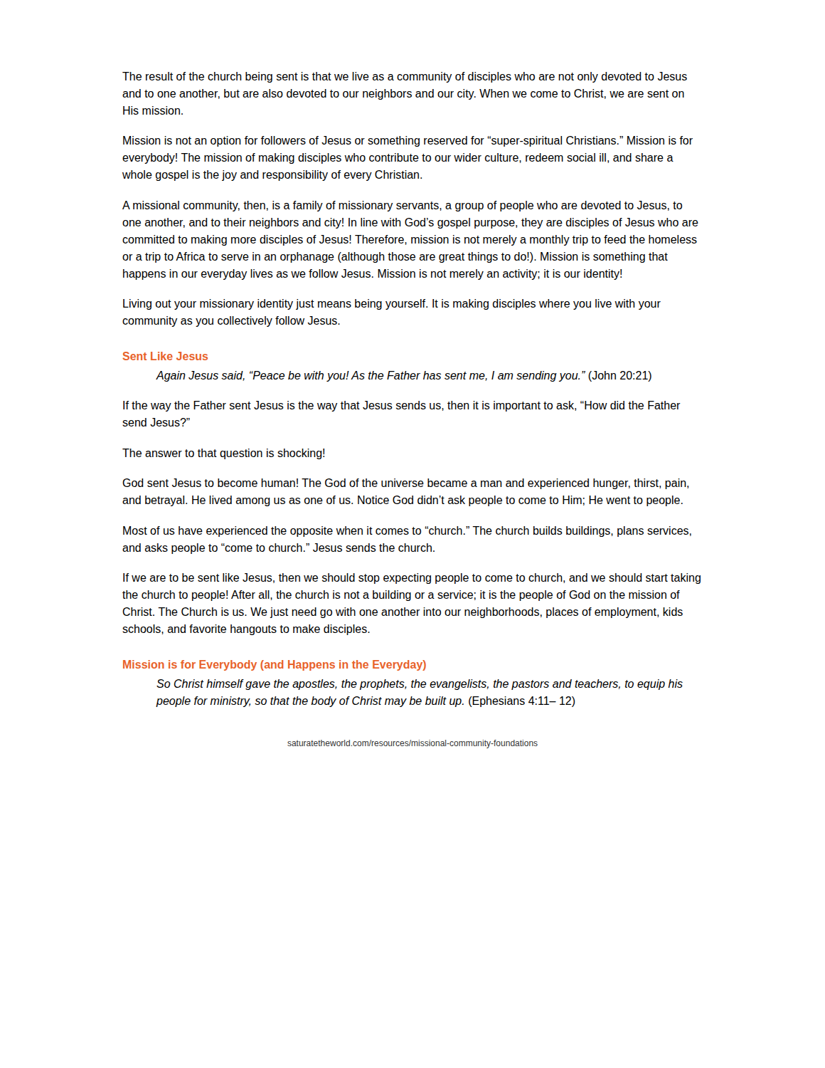The result of the church being sent is that we live as a community of disciples who are not only devoted to Jesus and to one another, but are also devoted to our neighbors and our city. When we come to Christ, we are sent on His mission.
Mission is not an option for followers of Jesus or something reserved for “super-spiritual Christians.” Mission is for everybody! The mission of making disciples who contribute to our wider culture, redeem social ill, and share a whole gospel is the joy and responsibility of every Christian.
A missional community, then, is a family of missionary servants, a group of people who are devoted to Jesus, to one another, and to their neighbors and city! In line with God’s gospel purpose, they are disciples of Jesus who are committed to making more disciples of Jesus! Therefore, mission is not merely a monthly trip to feed the homeless or a trip to Africa to serve in an orphanage (although those are great things to do!). Mission is something that happens in our everyday lives as we follow Jesus. Mission is not merely an activity; it is our identity!
Living out your missionary identity just means being yourself. It is making disciples where you live with your community as you collectively follow Jesus.
Sent Like Jesus
Again Jesus said, “Peace be with you! As the Father has sent me, I am sending you.” (John 20:21)
If the way the Father sent Jesus is the way that Jesus sends us, then it is important to ask, “How did the Father send Jesus?”
The answer to that question is shocking!
God sent Jesus to become human! The God of the universe became a man and experienced hunger, thirst, pain, and betrayal. He lived among us as one of us. Notice God didn’t ask people to come to Him; He went to people.
Most of us have experienced the opposite when it comes to “church.” The church builds buildings, plans services, and asks people to “come to church.” Jesus sends the church.
If we are to be sent like Jesus, then we should stop expecting people to come to church, and we should start taking the church to people! After all, the church is not a building or a service; it is the people of God on the mission of Christ. The Church is us. We just need go with one another into our neighborhoods, places of employment, kids schools, and favorite hangouts to make disciples.
Mission is for Everybody (and Happens in the Everyday)
So Christ himself gave the apostles, the prophets, the evangelists, the pastors and teachers, to equip his people for ministry, so that the body of Christ may be built up. (Ephesians 4:11– 12)
saturatetheworld.com/resources/missional-community-foundations